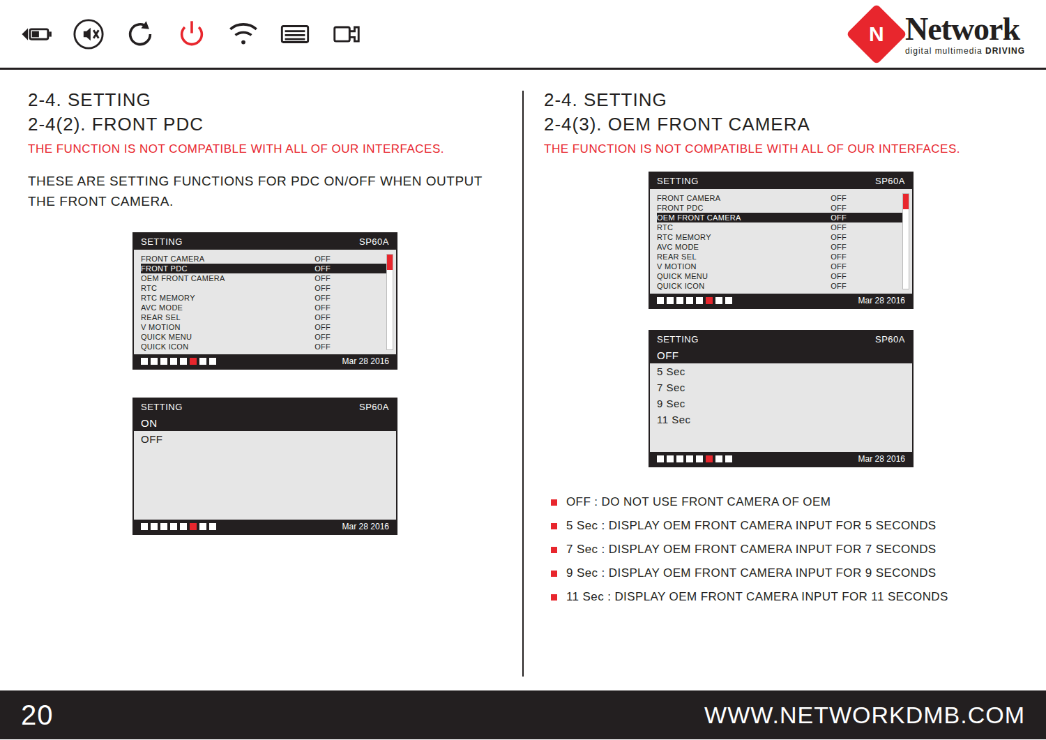N
Network
digital multimedia DRIVING
2-4. SETTING
2-4(2). FRONT PDC
THE FUNCTION IS NOT COMPATIBLE WITH ALL OF OUR INTERFACES.
THESE ARE SETTING FUNCTIONS FOR PDC ON/OFF WHEN OUTPUT
THE FRONT CAMERA.
SETTING SP60A
FRONT CAMERA OFF
FRONT PDC OFF
OEM FRONT CAMERA OFF
RTC OFF
RTC MEMORY OFF
AVC MODE OFF
REAR SEL OFF
V MOTION OFF
QUICK MENU OFF
QUICK ICON OFF
Mar 28 2016
SETTING SP60A
ON
OFF
Mar 28 2016
2-4. SETTING
2-4(3). OEM FRONT CAMERA
THE FUNCTION IS NOT COMPATIBLE WITH ALL OF OUR INTERFACES.
SETTING SP60A
FRONT CAMERA OFF
FRONT PDC OFF
OEM FRONT CAMERA OFF
RTC OFF
RTC MEMORY OFF
AVC MODE OFF
REAR SEL OFF
V MOTION OFF
QUICK MENU OFF
QUICK ICON OFF
Mar 28 2016
SETTING SP60A
OFF
5 Sec
7 Sec
9 Sec
11 Sec
Mar 28 2016
OFF : DO NOT USE FRONT CAMERA OF OEM
5 Sec : DISPLAY OEM FRONT CAMERA INPUT FOR 5 SECONDS
7 Sec : DISPLAY OEM FRONT CAMERA INPUT FOR 7 SECONDS
9 Sec : DISPLAY OEM FRONT CAMERA INPUT FOR 9 SECONDS
11 Sec : DISPLAY OEM FRONT CAMERA INPUT FOR 11 SECONDS
20
WWW.NETWORKDMB.COM